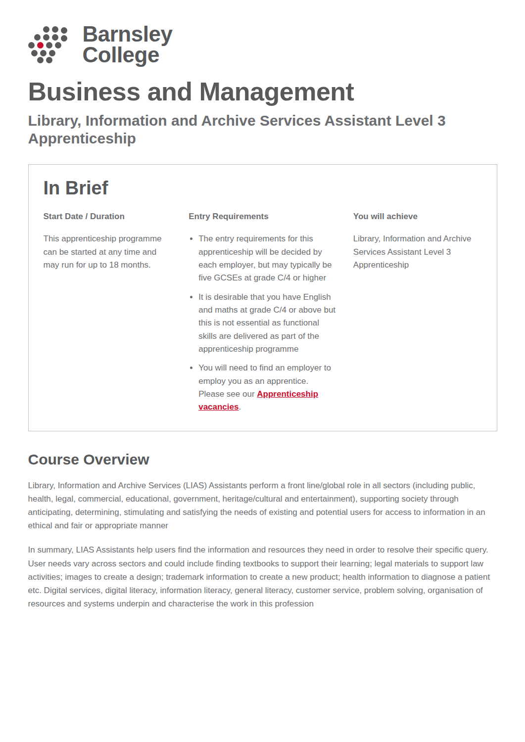Barnsley
College
Business and Management
Library, Information and Archive Services Assistant Level 3 Apprenticeship
In Brief
Start Date / Duration
This apprenticeship programme can be started at any time and may run for up to 18 months.
Entry Requirements
The entry requirements for this apprenticeship will be decided by each employer, but may typically be five GCSEs at grade C/4 or higher
It is desirable that you have English and maths at grade C/4 or above but this is not essential as functional skills are delivered as part of the apprenticeship programme
You will need to find an employer to employ you as an apprentice. Please see our Apprenticeship vacancies.
You will achieve
Library, Information and Archive Services Assistant Level 3 Apprenticeship
Course Overview
Library, Information and Archive Services (LIAS) Assistants perform a front line/global role in all sectors (including public, health, legal, commercial, educational, government, heritage/cultural and entertainment), supporting society through anticipating, determining, stimulating and satisfying the needs of existing and potential users for access to information in an ethical and fair or appropriate manner
In summary, LIAS Assistants help users find the information and resources they need in order to resolve their specific query. User needs vary across sectors and could include finding textbooks to support their learning; legal materials to support law activities; images to create a design; trademark information to create a new product; health information to diagnose a patient etc. Digital services, digital literacy, information literacy, general literacy, customer service, problem solving, organisation of resources and systems underpin and characterise the work in this profession